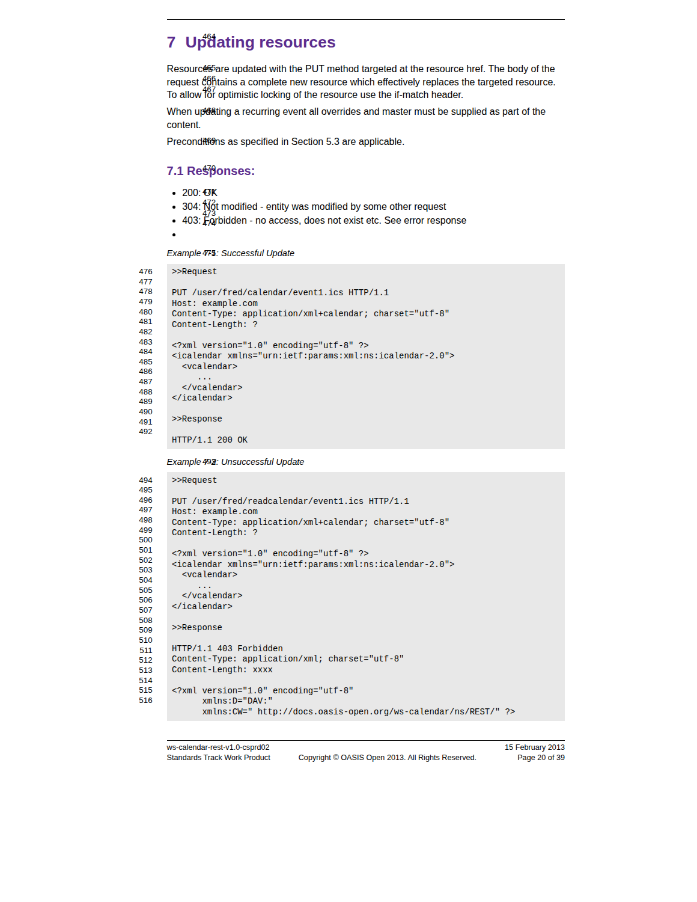464
7 Updating resources
465
466
467
Resources are updated with the PUT method targeted at the resource href. The body of the request contains a complete new resource which effectively replaces the targeted resource. To allow for optimistic locking of the resource use the if-match header.
468
When updating a recurring event all overrides and master must be supplied as part of the content.
469
Preconditions as specified in Section 5.3 are applicable.
470
7.1 Responses:
471
472
473
474
200: OK
304: Not modified - entity was modified by some other request
403: Forbidden - no access, does not exist etc. See error response
475
Example 7-1: Successful Update
476
477
478
479
480
481
482
483
484
485
486
487
488
489
490
491
492
>>Request

PUT /user/fred/calendar/event1.ics HTTP/1.1
Host: example.com
Content-Type: application/xml+calendar; charset="utf-8"
Content-Length: ?

<?xml version="1.0" encoding="utf-8" ?>
<icalendar xmlns="urn:ietf:params:xml:ns:icalendar-2.0">
  <vcalendar>
     ...
  </vcalendar>
</icalendar>

>>Response

HTTP/1.1 200 OK
493
Example 7-2: Unsuccessful Update
494
495
496
497
498
499
500
501
502
503
504
505
506
507
508
509
510
511
512
513
514
515
516
>>Request

PUT /user/fred/readcalendar/event1.ics HTTP/1.1
Host: example.com
Content-Type: application/xml+calendar; charset="utf-8"
Content-Length: ?

<?xml version="1.0" encoding="utf-8" ?>
<icalendar xmlns="urn:ietf:params:xml:ns:icalendar-2.0">
  <vcalendar>
     ...
  </vcalendar>
</icalendar>

>>Response

HTTP/1.1 403 Forbidden
Content-Type: application/xml; charset="utf-8"
Content-Length: xxxx

<?xml version="1.0" encoding="utf-8"
      xmlns:D="DAV:"
      xmlns:CW=" http://docs.oasis-open.org/ws-calendar/ns/REST/" ?>
ws-calendar-rest-v1.0-csprd02
Standards Track Work Product
Copyright © OASIS Open 2013. All Rights Reserved.
15 February 2013
Page 20 of 39